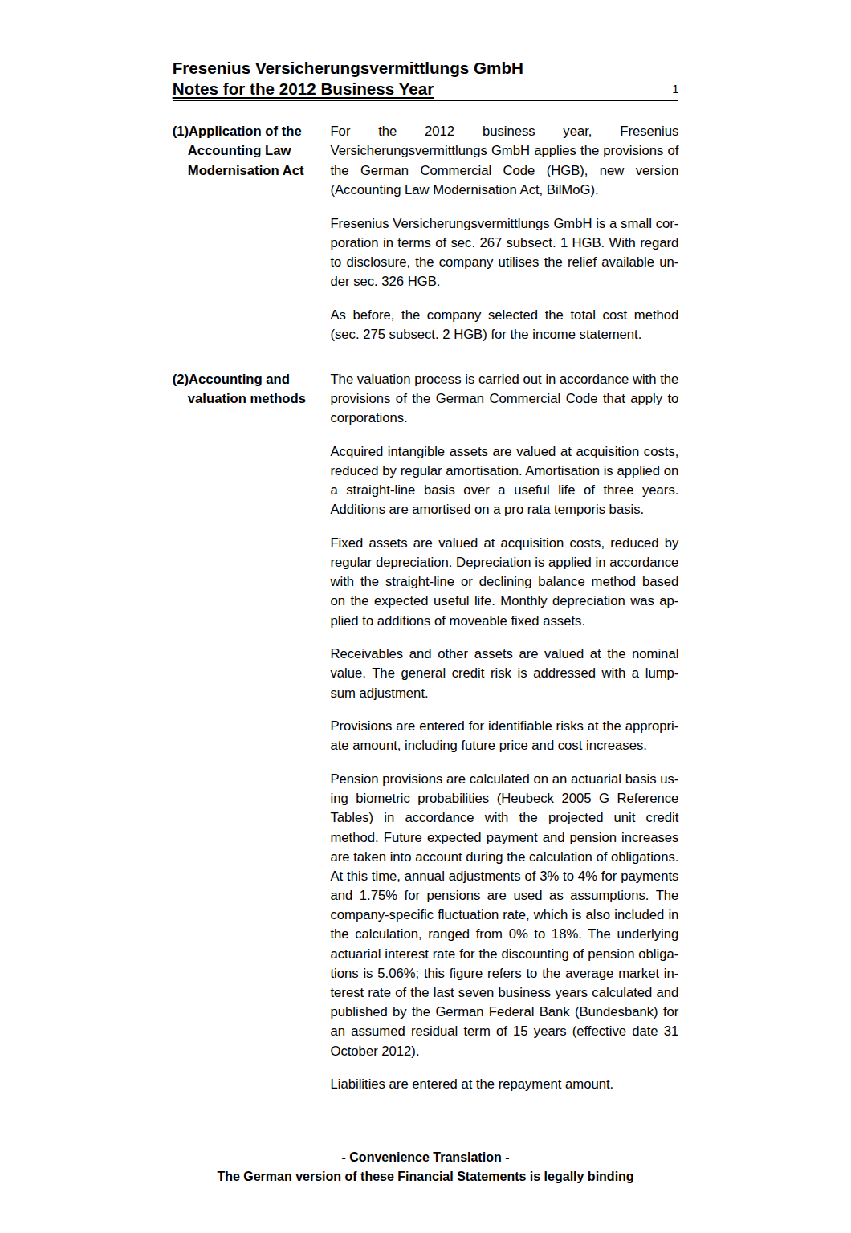Fresenius Versicherungsvermittlungs GmbH
Notes for the 2012 Business Year
1
(1) Application of the Accounting Law Modernisation Act
For the 2012 business year, Fresenius Versicherungsvermittlungs GmbH applies the provisions of the German Commercial Code (HGB), new version (Accounting Law Modernisation Act, BilMoG).
Fresenius Versicherungsvermittlungs GmbH is a small corporation in terms of sec. 267 subsect. 1 HGB. With regard to disclosure, the company utilises the relief available under sec. 326 HGB.
As before, the company selected the total cost method (sec. 275 subsect. 2 HGB) for the income statement.
(2) Accounting and valuation methods
The valuation process is carried out in accordance with the provisions of the German Commercial Code that apply to corporations.
Acquired intangible assets are valued at acquisition costs, reduced by regular amortisation. Amortisation is applied on a straight-line basis over a useful life of three years. Additions are amortised on a pro rata temporis basis.
Fixed assets are valued at acquisition costs, reduced by regular depreciation. Depreciation is applied in accordance with the straight-line or declining balance method based on the expected useful life. Monthly depreciation was applied to additions of moveable fixed assets.
Receivables and other assets are valued at the nominal value. The general credit risk is addressed with a lump-sum adjustment.
Provisions are entered for identifiable risks at the appropriate amount, including future price and cost increases.
Pension provisions are calculated on an actuarial basis using biometric probabilities (Heubeck 2005 G Reference Tables) in accordance with the projected unit credit method. Future expected payment and pension increases are taken into account during the calculation of obligations. At this time, annual adjustments of 3% to 4% for payments and 1.75% for pensions are used as assumptions. The company-specific fluctuation rate, which is also included in the calculation, ranged from 0% to 18%. The underlying actuarial interest rate for the discounting of pension obligations is 5.06%; this figure refers to the average market interest rate of the last seven business years calculated and published by the German Federal Bank (Bundesbank) for an assumed residual term of 15 years (effective date 31 October 2012).
Liabilities are entered at the repayment amount.
- Convenience Translation -
The German version of these Financial Statements is legally binding